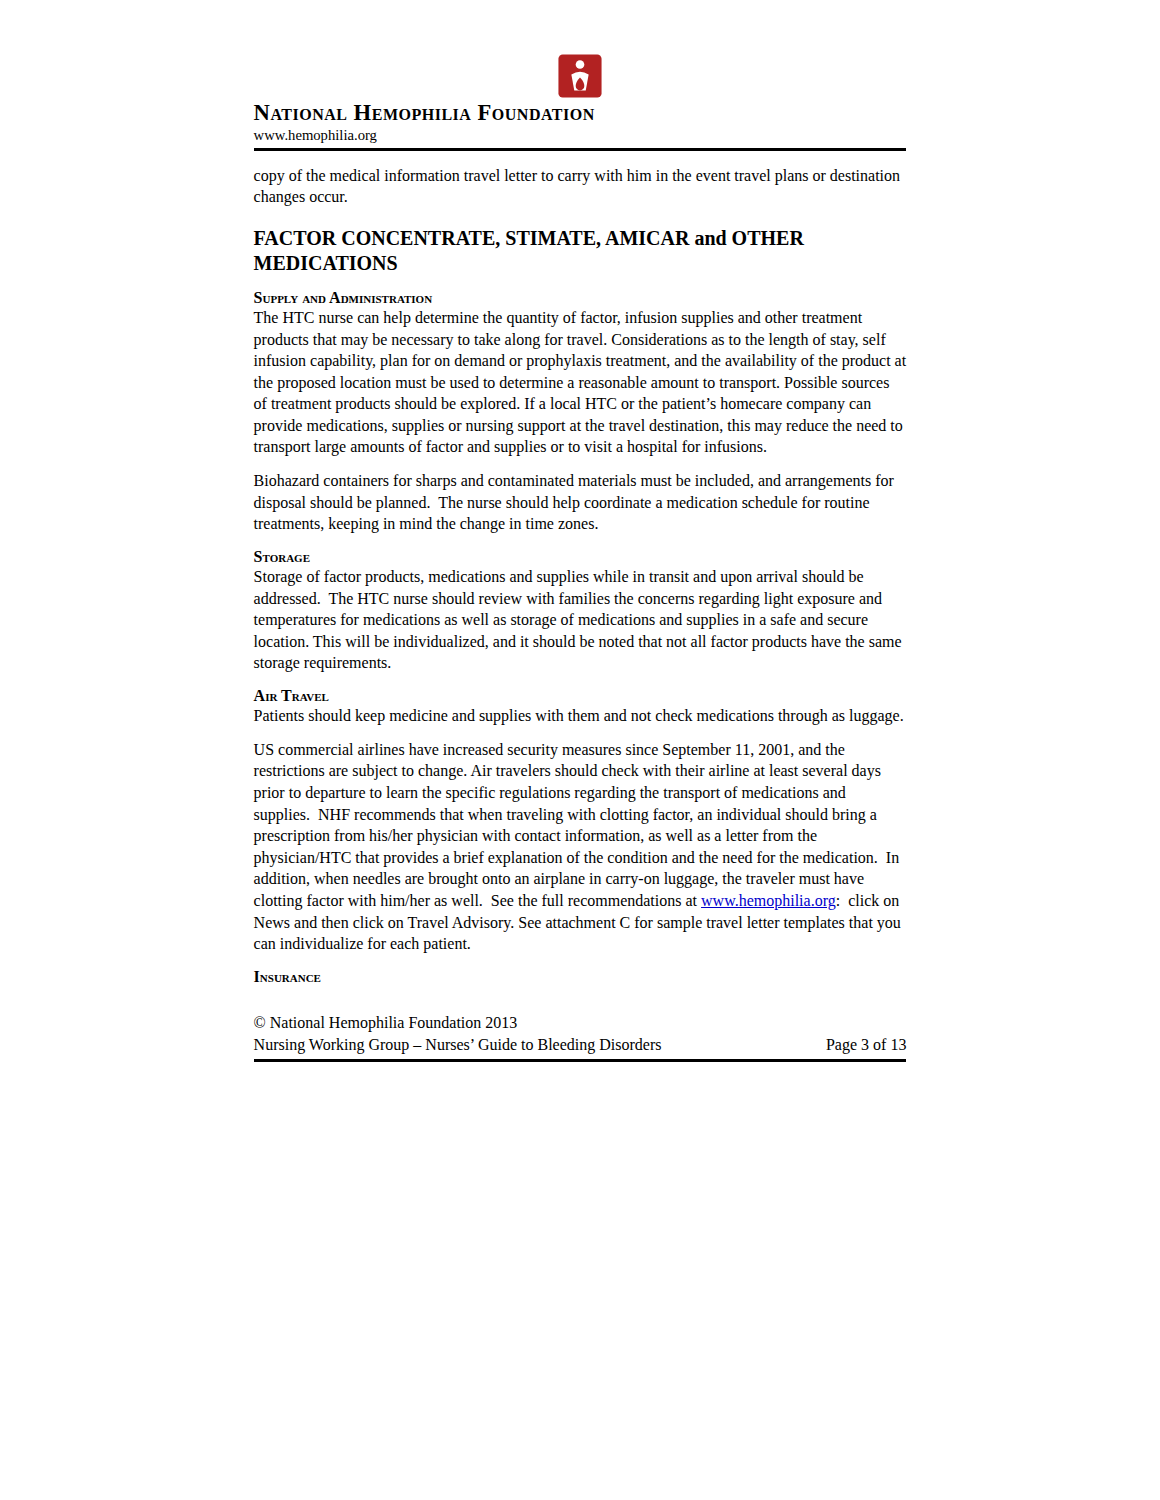National Hemophilia Foundation
www.hemophilia.org
copy of the medical information travel letter to carry with him in the event travel plans or destination changes occur.
FACTOR CONCENTRATE, STIMATE, AMICAR and OTHER MEDICATIONS
Supply and Administration
The HTC nurse can help determine the quantity of factor, infusion supplies and other treatment products that may be necessary to take along for travel. Considerations as to the length of stay, self infusion capability, plan for on demand or prophylaxis treatment, and the availability of the product at the proposed location must be used to determine a reasonable amount to transport. Possible sources of treatment products should be explored. If a local HTC or the patient’s homecare company can provide medications, supplies or nursing support at the travel destination, this may reduce the need to transport large amounts of factor and supplies or to visit a hospital for infusions.
Biohazard containers for sharps and contaminated materials must be included, and arrangements for disposal should be planned. The nurse should help coordinate a medication schedule for routine treatments, keeping in mind the change in time zones.
Storage
Storage of factor products, medications and supplies while in transit and upon arrival should be addressed. The HTC nurse should review with families the concerns regarding light exposure and temperatures for medications as well as storage of medications and supplies in a safe and secure location. This will be individualized, and it should be noted that not all factor products have the same storage requirements.
Air Travel
Patients should keep medicine and supplies with them and not check medications through as luggage.
US commercial airlines have increased security measures since September 11, 2001, and the restrictions are subject to change. Air travelers should check with their airline at least several days prior to departure to learn the specific regulations regarding the transport of medications and supplies. NHF recommends that when traveling with clotting factor, an individual should bring a prescription from his/her physician with contact information, as well as a letter from the physician/HTC that provides a brief explanation of the condition and the need for the medication. In addition, when needles are brought onto an airplane in carry-on luggage, the traveler must have clotting factor with him/her as well. See the full recommendations at www.hemophilia.org: click on News and then click on Travel Advisory. See attachment C for sample travel letter templates that you can individualize for each patient.
Insurance
© National Hemophilia Foundation 2013
Nursing Working Group – Nurses’ Guide to Bleeding Disorders Page 3 of 13